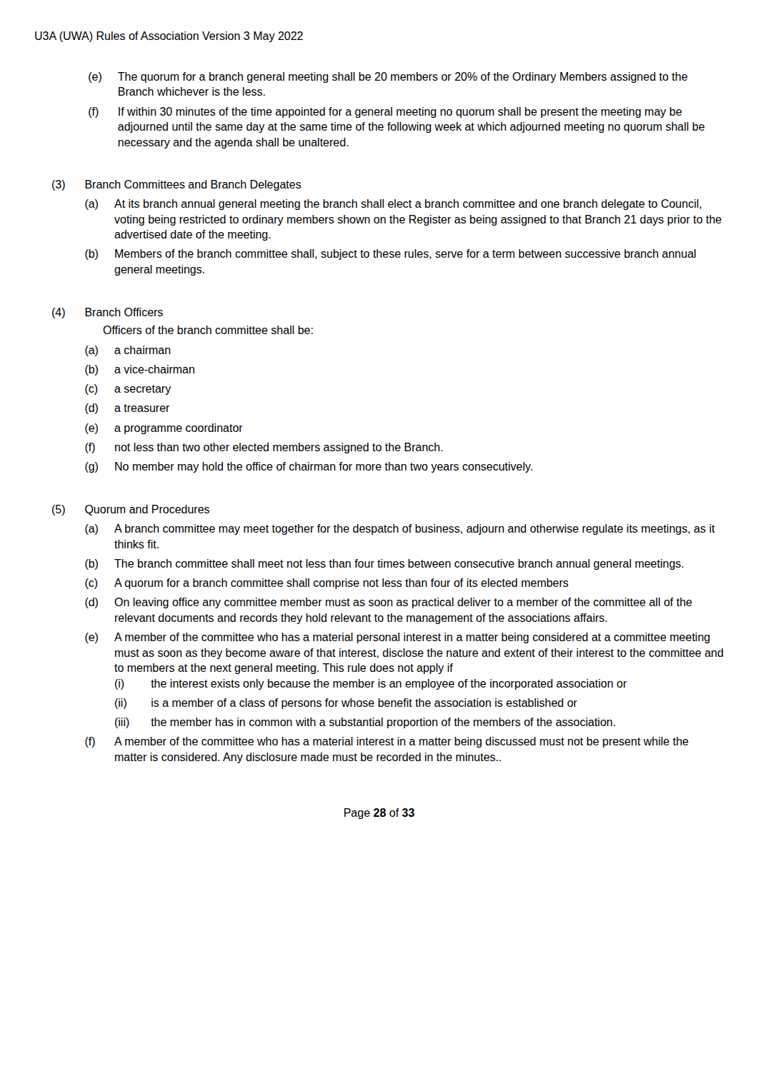U3A (UWA) Rules of Association Version 3 May 2022
(e) The quorum for a branch general meeting shall be 20 members or 20% of the Ordinary Members assigned to the Branch whichever is the less.
(f) If within 30 minutes of the time appointed for a general meeting no quorum shall be present the meeting may be adjourned until the same day at the same time of the following week at which adjourned meeting no quorum shall be necessary and the agenda shall be unaltered.
(3) Branch Committees and Branch Delegates
(a) At its branch annual general meeting the branch shall elect a branch committee and one branch delegate to Council, voting being restricted to ordinary members shown on the Register as being assigned to that Branch 21 days prior to the advertised date of the meeting.
(b) Members of the branch committee shall, subject to these rules, serve for a term between successive branch annual general meetings.
(4) Branch Officers
Officers of the branch committee shall be:
(a) a chairman
(b) a vice-chairman
(c) a secretary
(d) a treasurer
(e) a programme coordinator
(f) not less than two other elected members assigned to the Branch.
(g) No member may hold the office of chairman for more than two years consecutively.
(5) Quorum and Procedures
(a) A branch committee may meet together for the despatch of business, adjourn and otherwise regulate its meetings, as it thinks fit.
(b) The branch committee shall meet not less than four times between consecutive branch annual general meetings.
(c) A quorum for a branch committee shall comprise not less than four of its elected members
(d) On leaving office any committee member must as soon as practical deliver to a member of the committee all of the relevant documents and records they hold relevant to the management of the associations affairs.
(e) A member of the committee who has a material personal interest in a matter being considered at a committee meeting must as soon as they become aware of that interest, disclose the nature and extent of their interest to the committee and to members at the next general meeting. This rule does not apply if
(i) the interest exists only because the member is an employee of the incorporated association or
(ii) is a member of a class of persons for whose benefit the association is established or
(iii) the member has in common with a substantial proportion of the members of the association.
(f) A member of the committee who has a material interest in a matter being discussed must not be present while the matter is considered. Any disclosure made must be recorded in the minutes..
Page 28 of 33